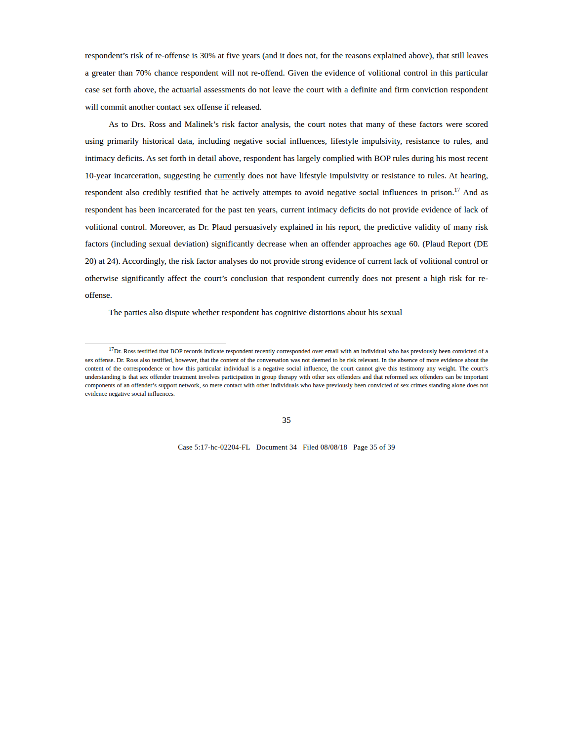respondent’s risk of re-offense is 30% at five years (and it does not, for the reasons explained above), that still leaves a greater than 70% chance respondent will not re-offend. Given the evidence of volitional control in this particular case set forth above, the actuarial assessments do not leave the court with a definite and firm conviction respondent will commit another contact sex offense if released.
As to Drs. Ross and Malinek’s risk factor analysis, the court notes that many of these factors were scored using primarily historical data, including negative social influences, lifestyle impulsivity, resistance to rules, and intimacy deficits. As set forth in detail above, respondent has largely complied with BOP rules during his most recent 10-year incarceration, suggesting he currently does not have lifestyle impulsivity or resistance to rules. At hearing, respondent also credibly testified that he actively attempts to avoid negative social influences in prison.17 And as respondent has been incarcerated for the past ten years, current intimacy deficits do not provide evidence of lack of volitional control. Moreover, as Dr. Plaud persuasively explained in his report, the predictive validity of many risk factors (including sexual deviation) significantly decrease when an offender approaches age 60. (Plaud Report (DE 20) at 24). Accordingly, the risk factor analyses do not provide strong evidence of current lack of volitional control or otherwise significantly affect the court’s conclusion that respondent currently does not present a high risk for re-offense.
The parties also dispute whether respondent has cognitive distortions about his sexual
17Dr. Ross testified that BOP records indicate respondent recently corresponded over email with an individual who has previously been convicted of a sex offense. Dr. Ross also testified, however, that the content of the conversation was not deemed to be risk relevant. In the absence of more evidence about the content of the correspondence or how this particular individual is a negative social influence, the court cannot give this testimony any weight. The court’s understanding is that sex offender treatment involves participation in group therapy with other sex offenders and that reformed sex offenders can be important components of an offender’s support network, so mere contact with other individuals who have previously been convicted of sex crimes standing alone does not evidence negative social influences.
35
Case 5:17-hc-02204-FL Document 34 Filed 08/08/18 Page 35 of 39